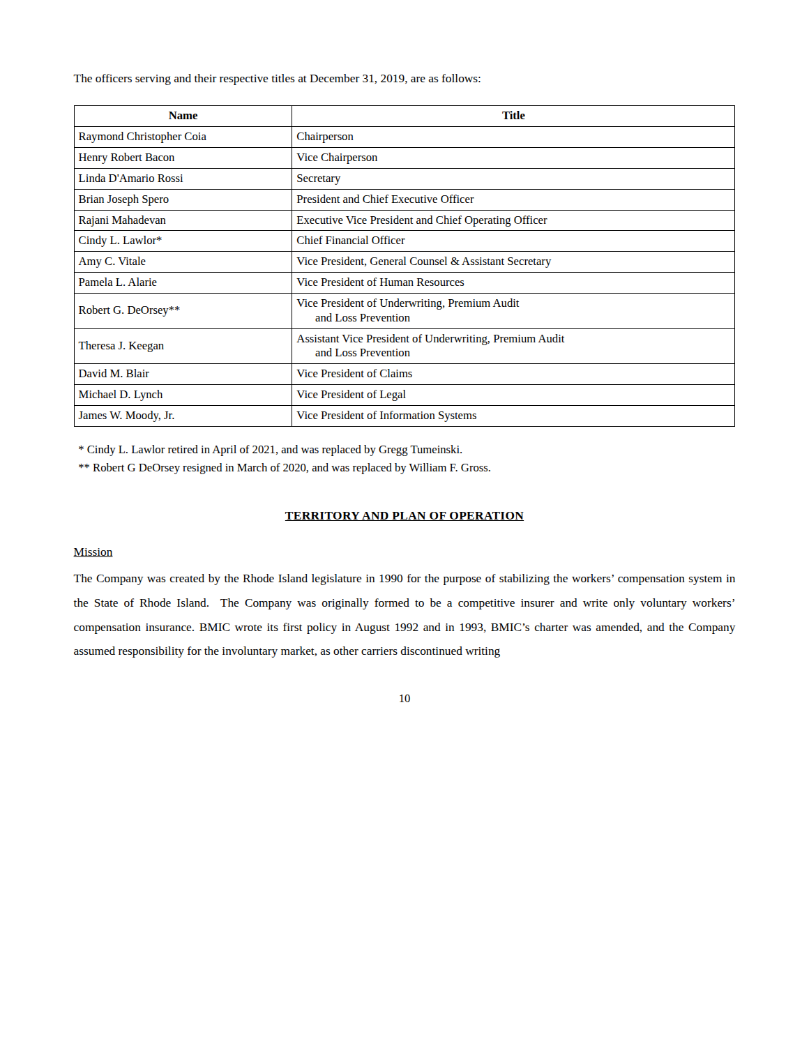The officers serving and their respective titles at December 31, 2019, are as follows:
| Name | Title |
| --- | --- |
| Raymond Christopher Coia | Chairperson |
| Henry Robert Bacon | Vice Chairperson |
| Linda D'Amario Rossi | Secretary |
| Brian Joseph Spero | President and Chief Executive Officer |
| Rajani Mahadevan | Executive Vice President and Chief Operating Officer |
| Cindy L. Lawlor* | Chief Financial Officer |
| Amy C. Vitale | Vice President, General Counsel & Assistant Secretary |
| Pamela L. Alarie | Vice President of Human Resources |
| Robert G. DeOrsey** | Vice President of Underwriting, Premium Audit and Loss Prevention |
| Theresa J. Keegan | Assistant Vice President of Underwriting, Premium Audit and Loss Prevention |
| David M. Blair | Vice President of Claims |
| Michael D. Lynch | Vice President of Legal |
| James W. Moody, Jr. | Vice President of Information Systems |
* Cindy L. Lawlor retired in April of 2021, and was replaced by Gregg Tumeinski.
** Robert G DeOrsey resigned in March of 2020, and was replaced by William F. Gross.
TERRITORY AND PLAN OF OPERATION
Mission
The Company was created by the Rhode Island legislature in 1990 for the purpose of stabilizing the workers’ compensation system in the State of Rhode Island. The Company was originally formed to be a competitive insurer and write only voluntary workers’ compensation insurance. BMIC wrote its first policy in August 1992 and in 1993, BMIC’s charter was amended, and the Company assumed responsibility for the involuntary market, as other carriers discontinued writing
10